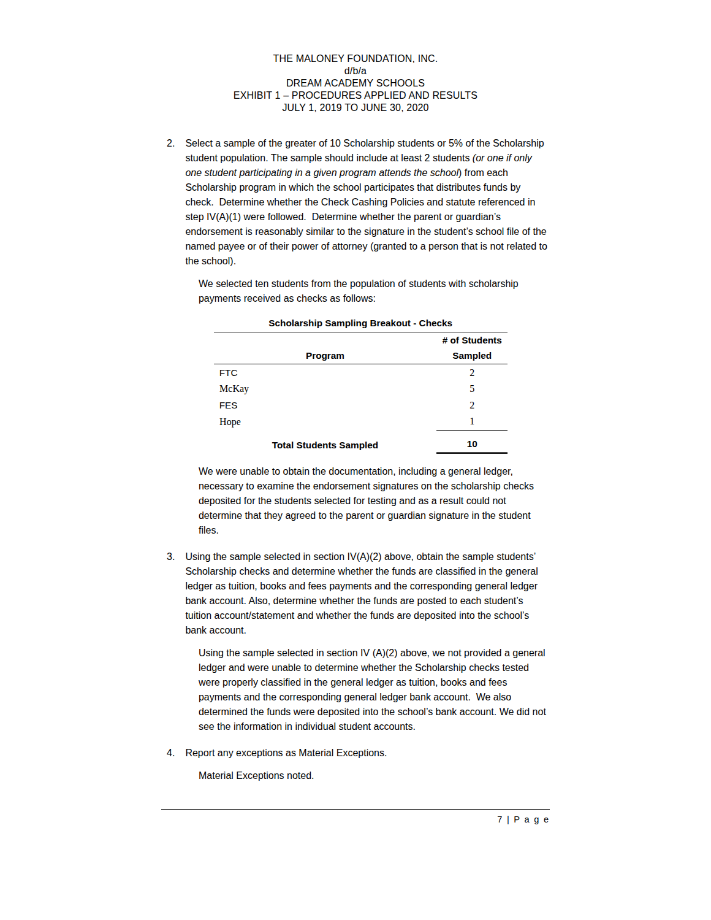THE MALONEY FOUNDATION, INC.
d/b/a
DREAM ACADEMY SCHOOLS
EXHIBIT 1 – PROCEDURES APPLIED AND RESULTS
JULY 1, 2019 TO JUNE 30, 2020
2. Select a sample of the greater of 10 Scholarship students or 5% of the Scholarship student population. The sample should include at least 2 students (or one if only one student participating in a given program attends the school) from each Scholarship program in which the school participates that distributes funds by check. Determine whether the Check Cashing Policies and statute referenced in step IV(A)(1) were followed. Determine whether the parent or guardian’s endorsement is reasonably similar to the signature in the student’s school file of the named payee or of their power of attorney (granted to a person that is not related to the school).
We selected ten students from the population of students with scholarship payments received as checks as follows:
Scholarship Sampling Breakout - Checks
| | # of Students |
| --- | --- |
| Program | Sampled |
| FTC | 2 |
| McKay | 5 |
| FES | 2 |
| Hope | 1 |
| Total Students Sampled | 10 |
We were unable to obtain the documentation, including a general ledger, necessary to examine the endorsement signatures on the scholarship checks deposited for the students selected for testing and as a result could not determine that they agreed to the parent or guardian signature in the student files.
3. Using the sample selected in section IV(A)(2) above, obtain the sample students’ Scholarship checks and determine whether the funds are classified in the general ledger as tuition, books and fees payments and the corresponding general ledger bank account. Also, determine whether the funds are posted to each student’s tuition account/statement and whether the funds are deposited into the school’s bank account.
Using the sample selected in section IV (A)(2) above, we not provided a general ledger and were unable to determine whether the Scholarship checks tested were properly classified in the general ledger as tuition, books and fees payments and the corresponding general ledger bank account. We also determined the funds were deposited into the school’s bank account. We did not see the information in individual student accounts.
4. Report any exceptions as Material Exceptions.
Material Exceptions noted.
7 | P a g e